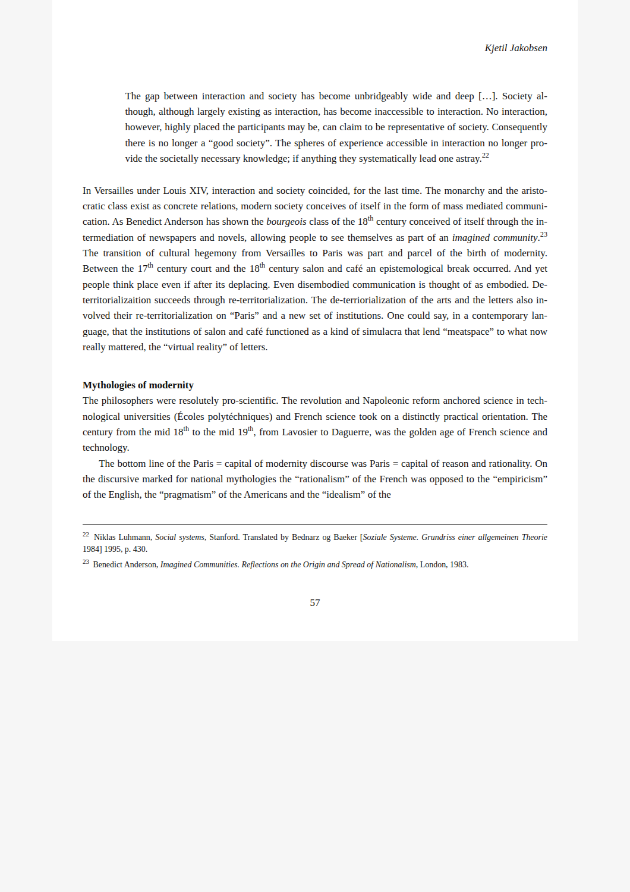Kjetil Jakobsen
The gap between interaction and society has become unbridgeably wide and deep […]. Society although, although largely existing as interaction, has become inaccessible to interaction. No interaction, however, highly placed the participants may be, can claim to be representative of society. Consequently there is no longer a “good society”. The spheres of experience accessible in interaction no longer provide the societally necessary knowledge; if anything they systematically lead one astray.22
In Versailles under Louis XIV, interaction and society coincided, for the last time. The monarchy and the aristocratic class exist as concrete relations, modern society conceives of itself in the form of mass mediated communication. As Benedict Anderson has shown the bourgeois class of the 18th century conceived of itself through the intermediation of newspapers and novels, allowing people to see themselves as part of an imagined community.23 The transition of cultural hegemony from Versailles to Paris was part and parcel of the birth of modernity. Between the 17th century court and the 18th century salon and café an epistemological break occurred. And yet people think place even if after its deplacing. Even disembodied communication is thought of as embodied. De-territorializaition succeeds through re-territorialization. The de-terriorialization of the arts and the letters also involved their re-territorialization on “Paris” and a new set of institutions. One could say, in a contemporary language, that the institutions of salon and café functioned as a kind of simulacra that lend “meatspace” to what now really mattered, the “virtual reality” of letters.
Mythologies of modernity
The philosophers were resolutely pro-scientific. The revolution and Napoleonic reform anchored science in technological universities (Écoles polytéchniques) and French science took on a distinctly practical orientation. The century from the mid 18th to the mid 19th, from Lavosier to Daguerre, was the golden age of French science and technology.
The bottom line of the Paris = capital of modernity discourse was Paris = capital of reason and rationality. On the discursive marked for national mythologies the “rationalism” of the French was opposed to the “empiricism” of the English, the “pragmatism” of the Americans and the “idealism” of the
22 Niklas Luhmann, Social systems, Stanford. Translated by Bednarz og Baeker [Soziale Systeme. Grundriss einer allgemeinen Theorie 1984] 1995, p. 430.
23 Benedict Anderson, Imagined Communities. Reflections on the Origin and Spread of Nationalism, London, 1983.
57